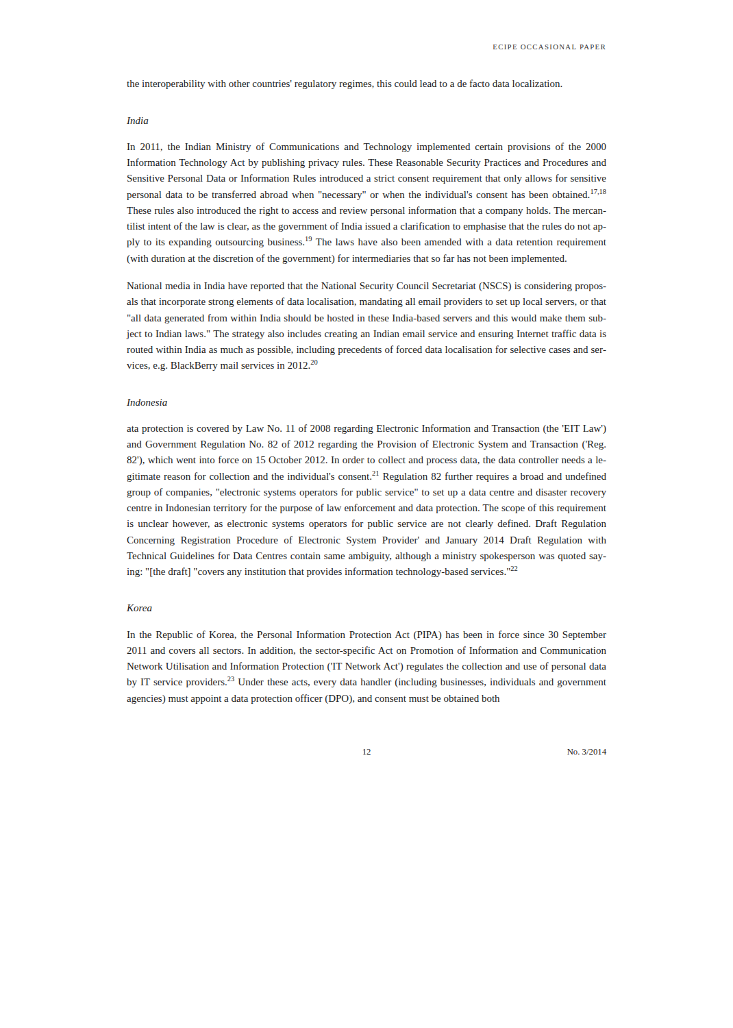ECIPE Occasional Paper
the interoperability with other countries' regulatory regimes, this could lead to a de facto data localization.
India
In 2011, the Indian Ministry of Communications and Technology implemented certain provisions of the 2000 Information Technology Act by publishing privacy rules. These Reasonable Security Practices and Procedures and Sensitive Personal Data or Information Rules introduced a strict consent requirement that only allows for sensitive personal data to be transferred abroad when "necessary" or when the individual's consent has been obtained.17,18 These rules also introduced the right to access and review personal information that a company holds. The mercantilist intent of the law is clear, as the government of India issued a clarification to emphasise that the rules do not apply to its expanding outsourcing business.19 The laws have also been amended with a data retention requirement (with duration at the discretion of the government) for intermediaries that so far has not been implemented.
National media in India have reported that the National Security Council Secretariat (NSCS) is considering proposals that incorporate strong elements of data localisation, mandating all email providers to set up local servers, or that "all data generated from within India should be hosted in these India-based servers and this would make them subject to Indian laws." The strategy also includes creating an Indian email service and ensuring Internet traffic data is routed within India as much as possible, including precedents of forced data localisation for selective cases and services, e.g. BlackBerry mail services in 2012.20
Indonesia
ata protection is covered by Law No. 11 of 2008 regarding Electronic Information and Transaction (the 'EIT Law') and Government Regulation No. 82 of 2012 regarding the Provision of Electronic System and Transaction ('Reg. 82'), which went into force on 15 October 2012. In order to collect and process data, the data controller needs a legitimate reason for collection and the individual's consent.21 Regulation 82 further requires a broad and undefined group of companies, "electronic systems operators for public service" to set up a data centre and disaster recovery centre in Indonesian territory for the purpose of law enforcement and data protection. The scope of this requirement is unclear however, as electronic systems operators for public service are not clearly defined. Draft Regulation Concerning Registration Procedure of Electronic System Provider' and January 2014 Draft Regulation with Technical Guidelines for Data Centres contain same ambiguity, although a ministry spokesperson was quoted saying: "[the draft] "covers any institution that provides information technology-based services."22
Korea
In the Republic of Korea, the Personal Information Protection Act (PIPA) has been in force since 30 September 2011 and covers all sectors. In addition, the sector-specific Act on Promotion of Information and Communication Network Utilisation and Information Protection ('IT Network Act') regulates the collection and use of personal data by IT service providers.23 Under these acts, every data handler (including businesses, individuals and government agencies) must appoint a data protection officer (DPO), and consent must be obtained both
12 No. 3/2014